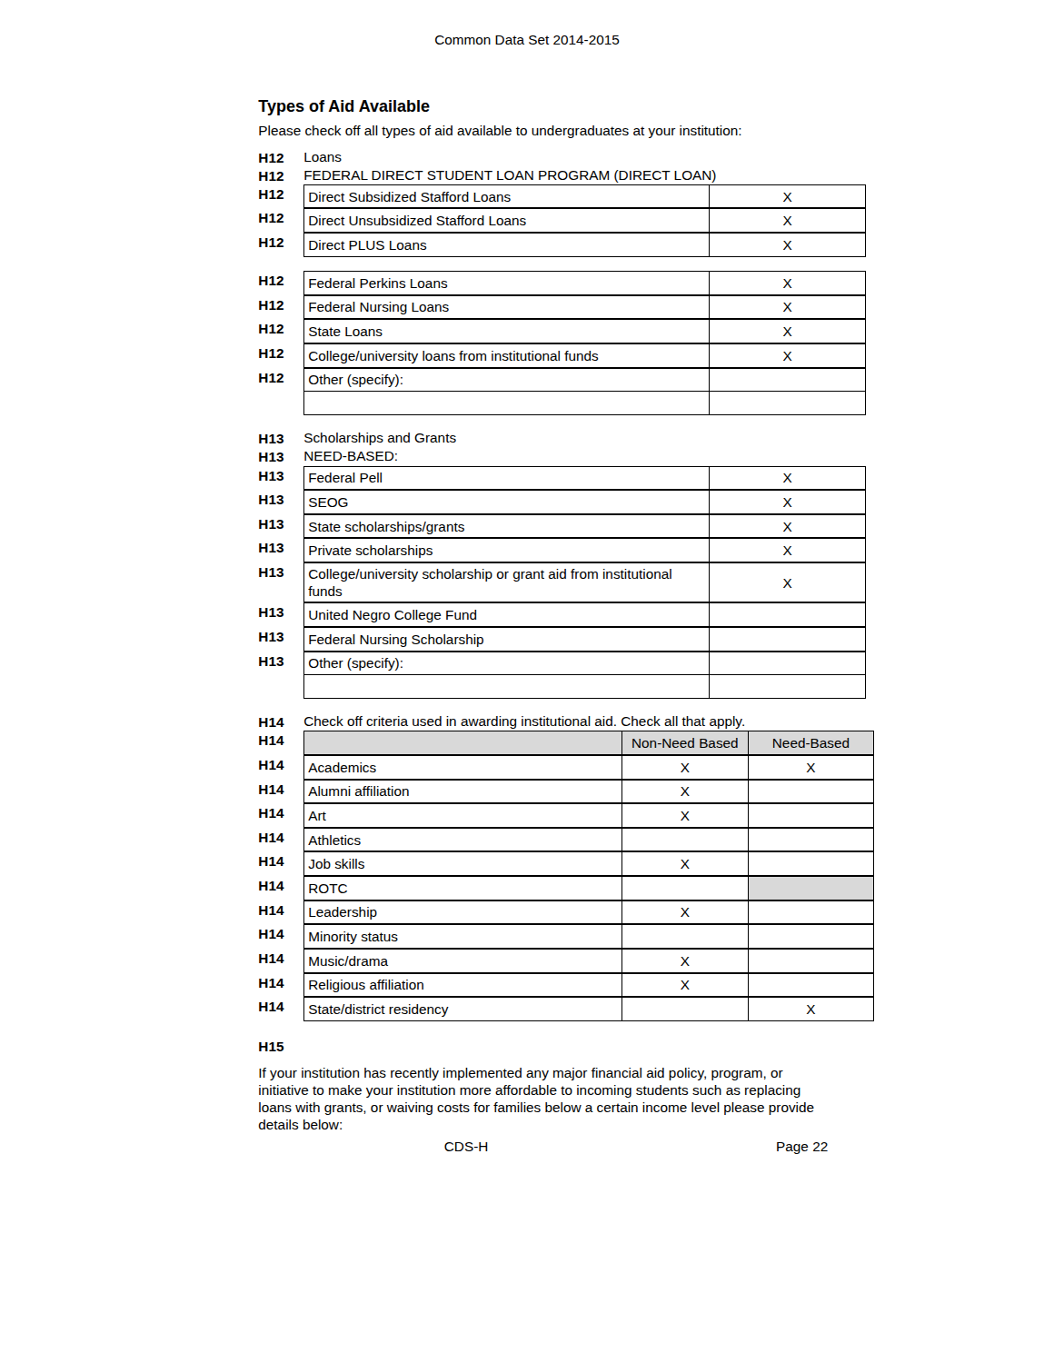Common Data Set 2014-2015
Types of Aid Available
Please check off all types of aid available to undergraduates at your institution:
H12
Loans
H12
FEDERAL DIRECT STUDENT LOAN PROGRAM (DIRECT LOAN)
H12
| Direct Subsidized Stafford Loans | X |
H12
| Direct Unsubsidized Stafford Loans | X |
H12
| Direct PLUS Loans | X |
H12
| Federal Perkins Loans | X |
H12
| Federal Nursing Loans | X |
H12
| State Loans | X |
H12
| College/university loans from institutional funds | X |
H12
| Other (specify): | |
H13
Scholarships and Grants
H13
NEED-BASED:
H13
| Federal Pell | X |
H13
| SEOG | X |
H13
| State scholarships/grants | X |
H13
| Private scholarships | X |
H13
| College/university scholarship or grant aid from institutional funds | X |
H13
| United Negro College Fund | |
H13
| Federal Nursing Scholarship | |
H13
| Other (specify): | |
H14
Check off criteria used in awarding institutional aid. Check all that apply.
H14
| | Non-Need Based | Need-Based |
H14
| Academics | X | X |
H14
| Alumni affiliation | X | |
H14
| Art | X | |
H14
| Athletics | | |
H14
| Job skills | X | |
H14
| ROTC | | |
H14
| Leadership | X | |
H14
| Minority status | | |
H14
| Music/drama | X | |
H14
| Religious affiliation | X | |
H14
| State/district residency | | X |
H15
If your institution has recently implemented any major financial aid policy, program, or initiative to make your institution more affordable to incoming students such as replacing loans with grants, or waiving costs for families below a certain income level please provide details below:
CDS-H
Page 22